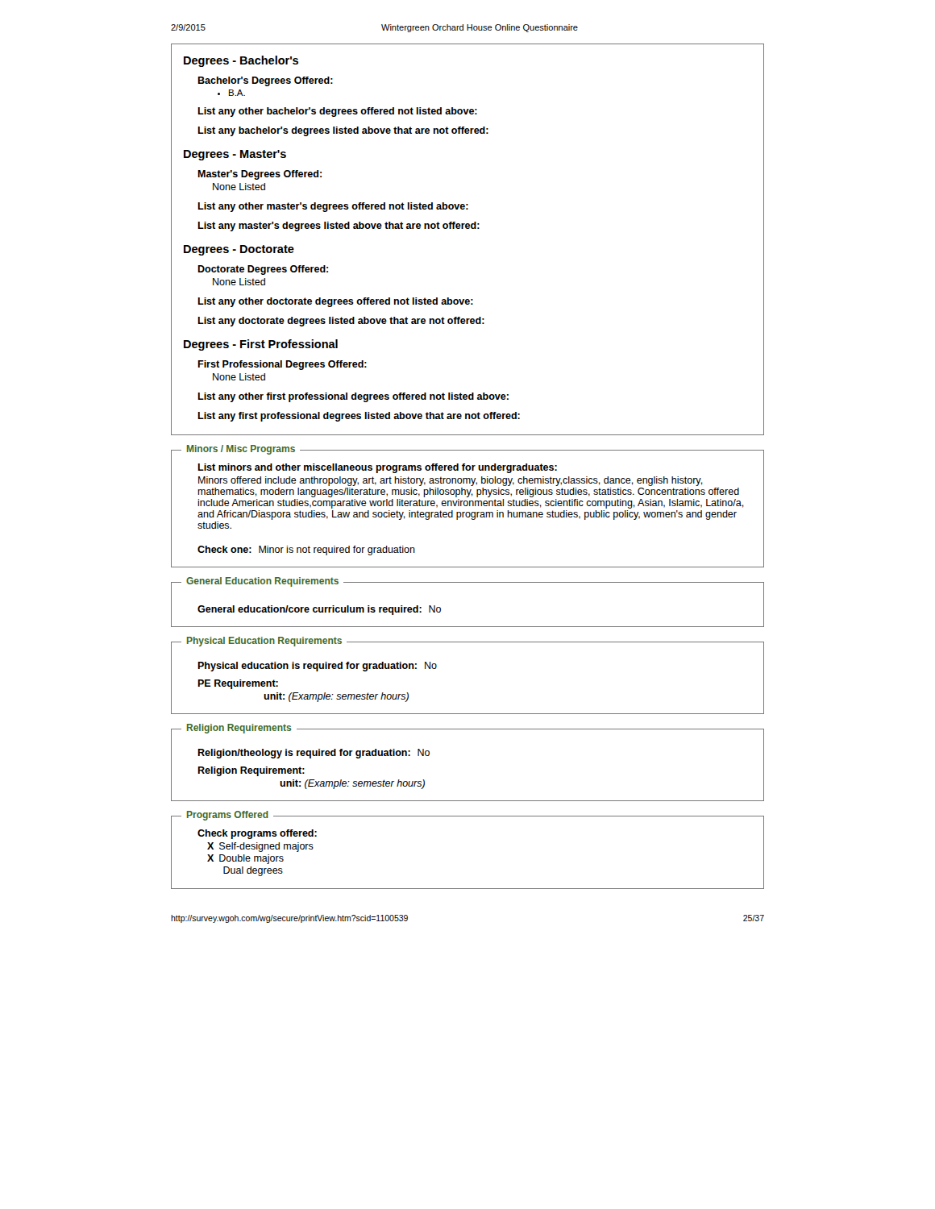2/9/2015
Wintergreen Orchard House Online Questionnaire
Degrees - Bachelor's
Bachelor's Degrees Offered:
B.A.
List any other bachelor's degrees offered not listed above:
List any bachelor's degrees listed above that are not offered:
Degrees - Master's
Master's Degrees Offered:
None Listed
List any other master's degrees offered not listed above:
List any master's degrees listed above that are not offered:
Degrees - Doctorate
Doctorate Degrees Offered:
None Listed
List any other doctorate degrees offered not listed above:
List any doctorate degrees listed above that are not offered:
Degrees - First Professional
First Professional Degrees Offered:
None Listed
List any other first professional degrees offered not listed above:
List any first professional degrees listed above that are not offered:
Minors / Misc Programs
List minors and other miscellaneous programs offered for undergraduates:
Minors offered include anthropology, art, art history, astronomy, biology, chemistry,classics, dance, english history, mathematics, modern languages/literature, music, philosophy, physics, religious studies, statistics. Concentrations offered include American studies,comparative world literature, environmental studies, scientific computing, Asian, Islamic, Latino/a, and African/Diaspora studies, Law and society, integrated program in humane studies, public policy, women's and gender studies.
Check one: Minor is not required for graduation
General Education Requirements
General education/core curriculum is required: No
Physical Education Requirements
Physical education is required for graduation: No
PE Requirement:
unit: (Example: semester hours)
Religion Requirements
Religion/theology is required for graduation: No
Religion Requirement:
unit: (Example: semester hours)
Programs Offered
Check programs offered:
XSelf-designed majors
XDouble majors
Dual degrees
http://survey.wgoh.com/wg/secure/printView.htm?scid=1100539 25/37